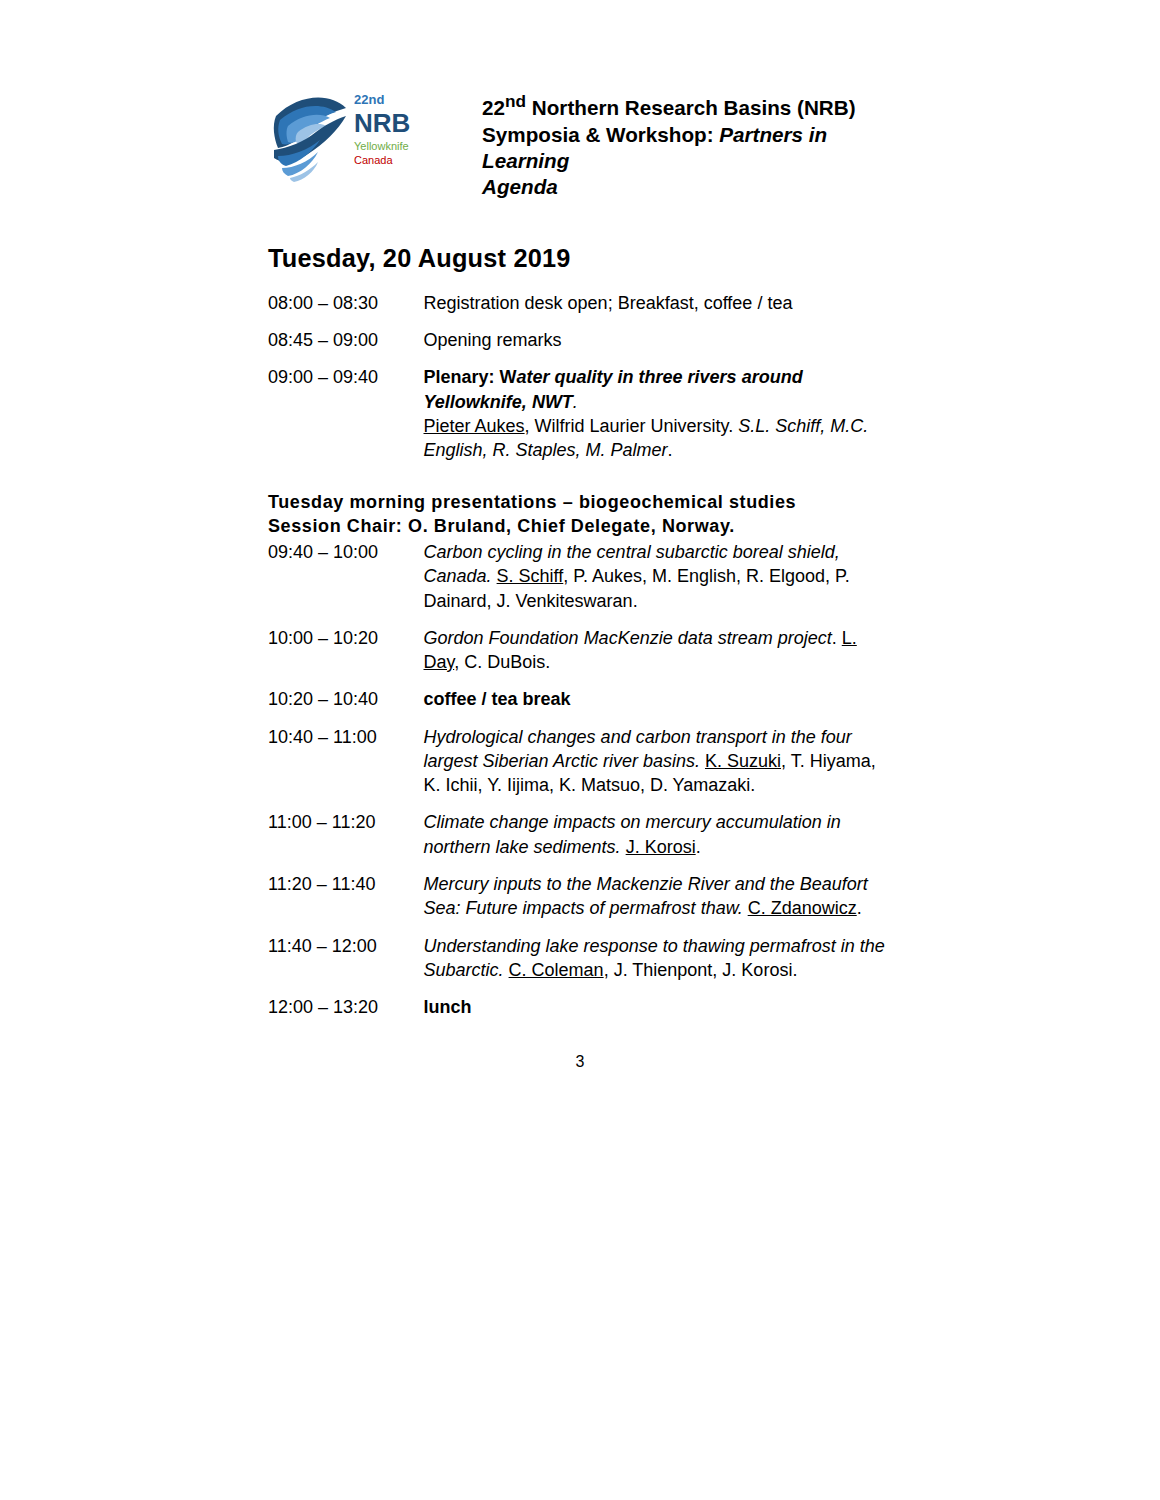22nd NRB Yellowknife Canada
22nd Northern Research Basins (NRB)
Symposia & Workshop: Partners in Learning
Agenda
Tuesday, 20 August 2019
08:00 – 08:30
Registration desk open; Breakfast, coffee / tea
08:45 – 09:00
Opening remarks
09:00 – 09:40
Plenary: W ater quality in three rivers around Yellowknife, NWT.
Pieter Aukes, Wilfrid Laurier University. S.L. Schiff, M.C. English, R. Staples, M. Palmer.
Tuesday morning presentations – biogeochemical studies Session Chair: O. Bruland, Chief Delegate, Norway.
09:40 – 10:00
Carbon cycling in the central subarctic boreal shield, Canada. S. Schiff, P. Aukes, M. English, R. Elgood, P. Dainard, J. Venkiteswaran.
10:00 – 10:20
Gordon Foundation MacKenzie data stream project. L. Day, C. DuBois.
10:20 – 10:40
coffee / tea break
10:40 – 11:00
Hydrological changes and carbon transport in the four largest Siberian Arctic river basins. K. Suzuki, T. Hiyama, K. Ichii, Y. Iijima, K. Matsuo, D. Yamazaki.
11:00 – 11:20
Climate change impacts on mercury accumulation in northern lake sediments. J. Korosi.
11:20 – 11:40
Mercury inputs to the Mackenzie River and the Beaufort Sea: Future impacts of permafrost thaw. C. Zdanowicz.
11:40 – 12:00
Understanding lake response to thawing permafrost in the Subarctic. C. Coleman, J. Thienpont, J. Korosi.
12:00 – 13:20
lunch
3